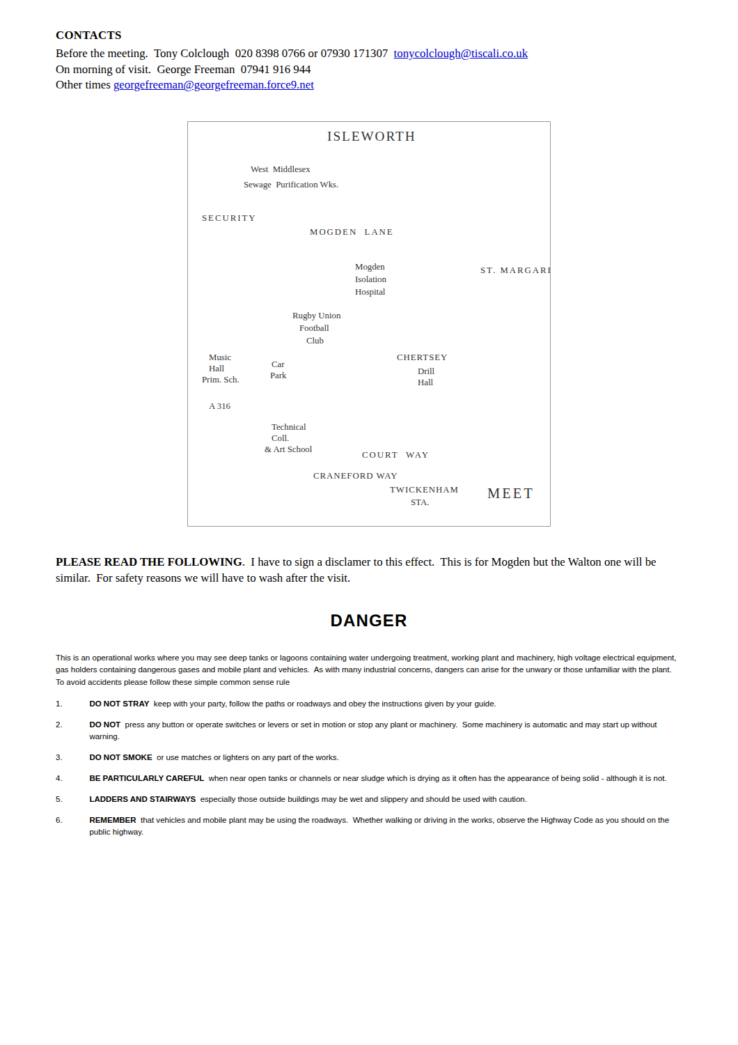CONTACTS
Before the meeting. Tony Colclough 020 8398 0766 or 07930 171307 tonycolclough@tiscali.co.uk
On morning of visit. George Freeman 07941 916 944
Other times georgefreeman@georgefreeman.force9.net
ISLEWORTH West Middlesex Sewage Purification Wks. SECURITY MOGDEN LANE Mogden Isolation Hospital ST. MARGARETS Rugby Union Football Club Music Hall Prim. Sch. Car Park CHERTSEY Drill Hall A 316 Technical Coll. & Art School COURT WAY CRANEFORD WAY TWICKENHAM STA. MEET
PLEASE READ THE FOLLOWING. I have to sign a disclamer to this effect. This is for Mogden but the Walton one will be similar. For safety reasons we will have to wash after the visit.
DANGER
This is an operational works where you may see deep tanks or lagoons containing water undergoing treatment, working plant and machinery, high voltage electrical equipment, gas holders containing dangerous gases and mobile plant and vehicles. As with many industrial concerns, dangers can arise for the unwary or those unfamiliar with the plant. To avoid accidents please follow these simple common sense rule
DO NOT STRAY keep with your party, follow the paths or roadways and obey the instructions given by your guide.
DO NOT press any button or operate switches or levers or set in motion or stop any plant or machinery. Some machinery is automatic and may start up without warning.
DO NOT SMOKE or use matches or lighters on any part of the works.
BE PARTICULARLY CAREFUL when near open tanks or channels or near sludge which is drying as it often has the appearance of being solid - although it is not.
LADDERS AND STAIRWAYS especially those outside buildings may be wet and slippery and should be used with caution.
REMEMBER that vehicles and mobile plant may be using the roadways. Whether walking or driving in the works, observe the Highway Code as you should on the public highway.